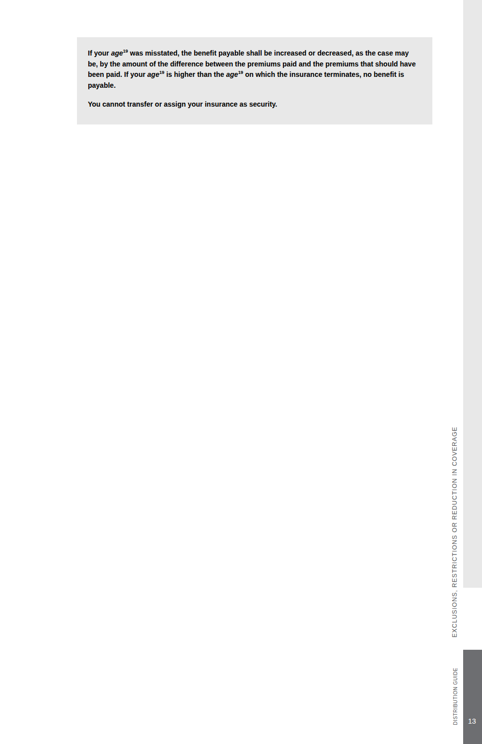If your age19 was misstated, the benefit payable shall be increased or decreased, as the case may be, by the amount of the difference between the premiums paid and the premiums that should have been paid. If your age19 is higher than the age19 on which the insurance terminates, no benefit is payable.
You cannot transfer or assign your insurance as security.
Exclusions, restrictions or reduction in coverage
Distribution guide
13